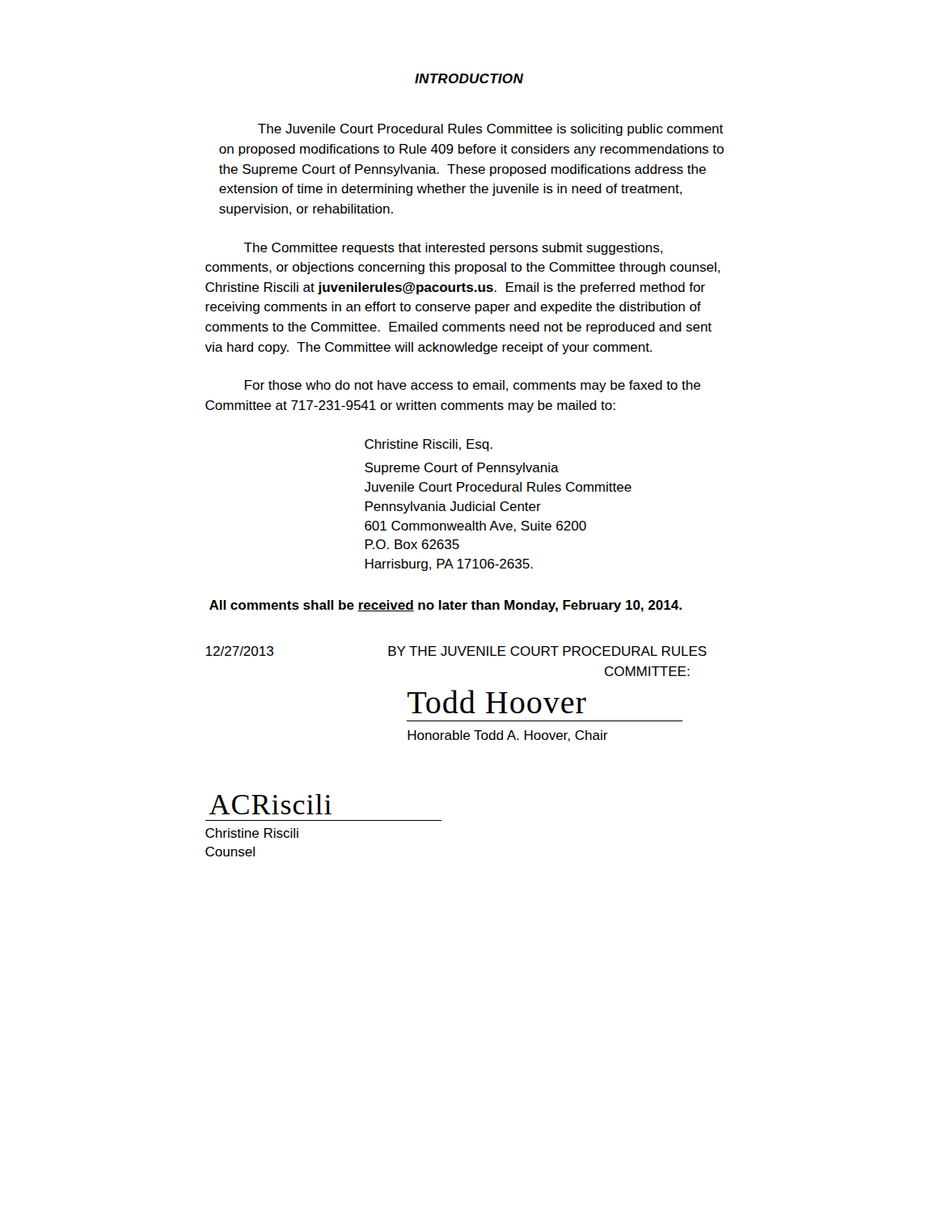INTRODUCTION
The Juvenile Court Procedural Rules Committee is soliciting public comment on proposed modifications to Rule 409 before it considers any recommendations to the Supreme Court of Pennsylvania. These proposed modifications address the extension of time in determining whether the juvenile is in need of treatment, supervision, or rehabilitation.
The Committee requests that interested persons submit suggestions, comments, or objections concerning this proposal to the Committee through counsel, Christine Riscili at juvenilerules@pacourts.us. Email is the preferred method for receiving comments in an effort to conserve paper and expedite the distribution of comments to the Committee. Emailed comments need not be reproduced and sent via hard copy. The Committee will acknowledge receipt of your comment.
For those who do not have access to email, comments may be faxed to the Committee at 717-231-9541 or written comments may be mailed to:
Christine Riscili, Esq.
Supreme Court of Pennsylvania
Juvenile Court Procedural Rules Committee
Pennsylvania Judicial Center
601 Commonwealth Ave, Suite 6200
P.O. Box 62635
Harrisburg, PA 17106-2635.
All comments shall be received no later than Monday, February 10, 2014.
12/27/2013
BY THE JUVENILE COURT PROCEDURAL RULES
COMMITTEE:
Todd Hoover
Honorable Todd A. Hoover, Chair
ACRiscili
Christine Riscili
Counsel